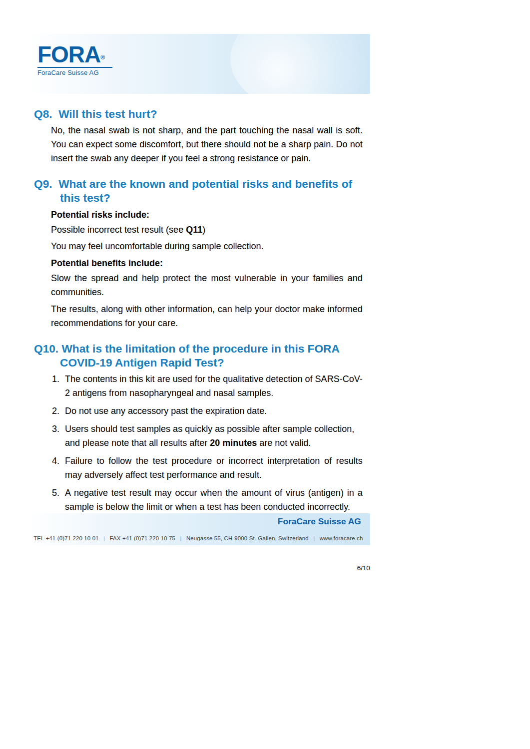FORA®
ForaCare Suisse AG
Q8. Will this test hurt?
No, the nasal swab is not sharp, and the part touching the nasal wall is soft. You can expect some discomfort, but there should not be a sharp pain. Do not insert the swab any deeper if you feel a strong resistance or pain.
Q9. What are the known and potential risks and benefits of this test?
Potential risks include:
Possible incorrect test result (see Q11)
You may feel uncomfortable during sample collection.
Potential benefits include:
Slow the spread and help protect the most vulnerable in your families and communities.
The results, along with other information, can help your doctor make informed recommendations for your care.
Q10. What is the limitation of the procedure in this FORA COVID-19 Antigen Rapid Test?
The contents in this kit are used for the qualitative detection of SARS-CoV-2 antigens from nasopharyngeal and nasal samples.
Do not use any accessory past the expiration date.
Users should test samples as quickly as possible after sample collection,
and please note that all results after 20 minutes are not valid.
Failure to follow the test procedure or incorrect interpretation of results may adversely affect test performance and result.
A negative test result may occur when the amount of virus (antigen) in a sample is below the limit or when a test has been conducted incorrectly.
ForaCare Suisse AG
TEL +41 (0)71 220 10 01 | FAX +41 (0)71 220 10 75 | Neugasse 55, CH-9000 St. Gallen, Switzerland | www.foracare.ch
6/10